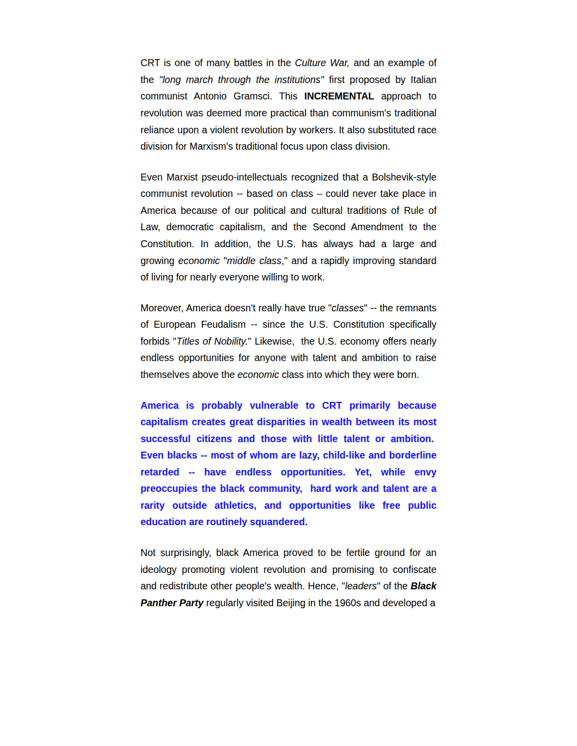CRT is one of many battles in the Culture War, and an example of the "long march through the institutions" first proposed by Italian communist Antonio Gramsci. This INCREMENTAL approach to revolution was deemed more practical than communism's traditional reliance upon a violent revolution by workers. It also substituted race division for Marxism's traditional focus upon class division.
Even Marxist pseudo-intellectuals recognized that a Bolshevik-style communist revolution -- based on class – could never take place in America because of our political and cultural traditions of Rule of Law, democratic capitalism, and the Second Amendment to the Constitution. In addition, the U.S. has always had a large and growing economic "middle class," and a rapidly improving standard of living for nearly everyone willing to work.
Moreover, America doesn't really have true "classes" -- the remnants of European Feudalism -- since the U.S. Constitution specifically forbids "Titles of Nobility." Likewise, the U.S. economy offers nearly endless opportunities for anyone with talent and ambition to raise themselves above the economic class into which they were born.
America is probably vulnerable to CRT primarily because capitalism creates great disparities in wealth between its most successful citizens and those with little talent or ambition. Even blacks -- most of whom are lazy, child-like and borderline retarded -- have endless opportunities. Yet, while envy preoccupies the black community, hard work and talent are a rarity outside athletics, and opportunities like free public education are routinely squandered.
Not surprisingly, black America proved to be fertile ground for an ideology promoting violent revolution and promising to confiscate and redistribute other people's wealth. Hence, "leaders" of the Black Panther Party regularly visited Beijing in the 1960s and developed a